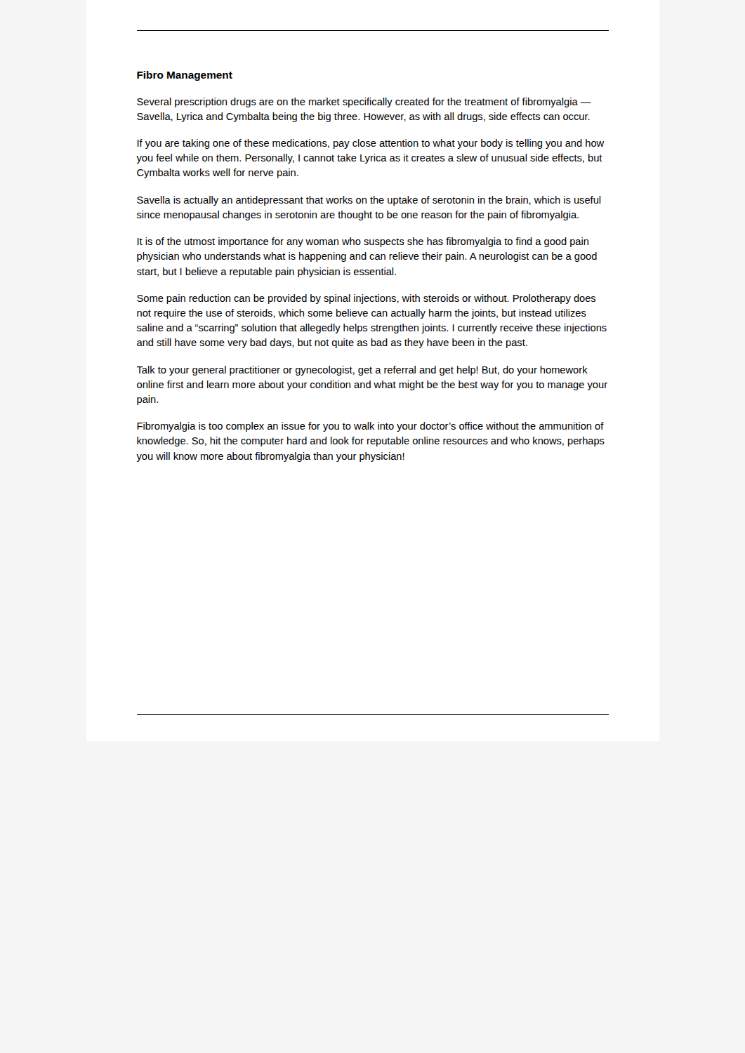Fibro Management
Several prescription drugs are on the market specifically created for the treatment of fibromyalgia — Savella, Lyrica and Cymbalta being the big three. However, as with all drugs, side effects can occur.
If you are taking one of these medications, pay close attention to what your body is telling you and how you feel while on them. Personally, I cannot take Lyrica as it creates a slew of unusual side effects, but Cymbalta works well for nerve pain.
Savella is actually an antidepressant that works on the uptake of serotonin in the brain, which is useful since menopausal changes in serotonin are thought to be one reason for the pain of fibromyalgia.
It is of the utmost importance for any woman who suspects she has fibromyalgia to find a good pain physician who understands what is happening and can relieve their pain. A neurologist can be a good start, but I believe a reputable pain physician is essential.
Some pain reduction can be provided by spinal injections, with steroids or without. Prolotherapy does not require the use of steroids, which some believe can actually harm the joints, but instead utilizes saline and a “scarring” solution that allegedly helps strengthen joints. I currently receive these injections and still have some very bad days, but not quite as bad as they have been in the past.
Talk to your general practitioner or gynecologist, get a referral and get help! But, do your homework online first and learn more about your condition and what might be the best way for you to manage your pain.
Fibromyalgia is too complex an issue for you to walk into your doctor’s office without the ammunition of knowledge. So, hit the computer hard and look for reputable online resources and who knows, perhaps you will know more about fibromyalgia than your physician!